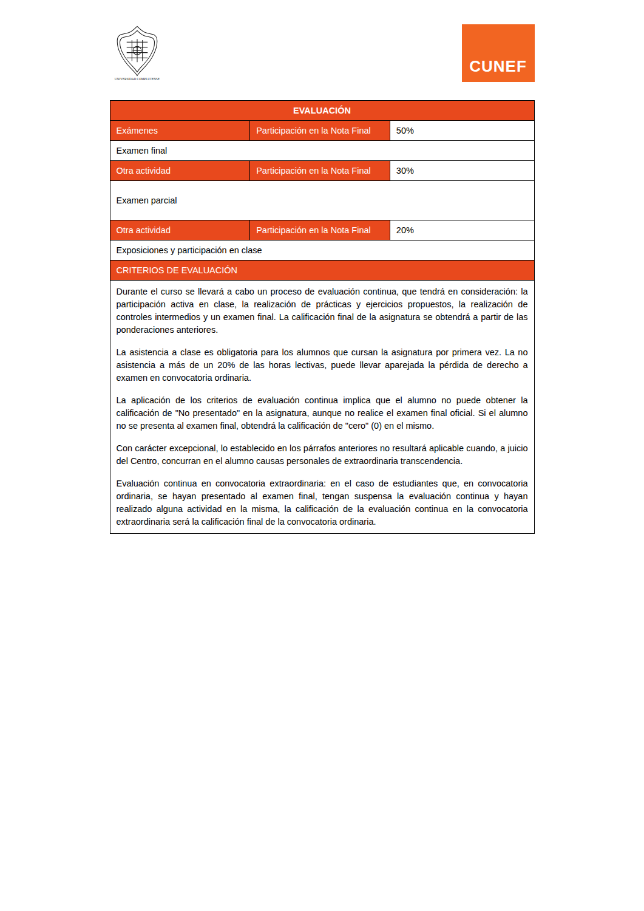UNIVERSIDAD COMPLUTENSE
CUNEF
| EVALUACIÓN |
| Exámenes | Participación en la Nota Final | 50% |
| Examen final |
| Otra actividad | Participación en la Nota Final | 30% |
| Examen parcial |
| Otra actividad | Participación en la Nota Final | 20% |
| Exposiciones y participación en clase |
| CRITERIOS DE EVALUACIÓN |
| Durante el curso se llevará a cabo un proceso de evaluación continua, que tendrá en consideración: la participación activa en clase, la realización de prácticas y ejercicios propuestos, la realización de controles intermedios y un examen final. La calificación final de la asignatura se obtendrá a partir de las ponderaciones anteriores. La asistencia a clase es obligatoria para los alumnos que cursan la asignatura por primera vez. La no asistencia a más de un 20% de las horas lectivas, puede llevar aparejada la pérdida de derecho a examen en convocatoria ordinaria. La aplicación de los criterios de evaluación continua implica que el alumno no puede obtener la calificación de "No presentado" en la asignatura, aunque no realice el examen final oficial. Si el alumno no se presenta al examen final, obtendrá la calificación de "cero" (0) en el mismo. Con carácter excepcional, lo establecido en los párrafos anteriores no resultará aplicable cuando, a juicio del Centro, concurran en el alumno causas personales de extraordinaria transcendencia. Evaluación continua en convocatoria extraordinaria: en el caso de estudiantes que, en convocatoria ordinaria, se hayan presentado al examen final, tengan suspensa la evaluación continua y hayan realizado alguna actividad en la misma, la calificación de la evaluación continua en la convocatoria extraordinaria será la calificación final de la convocatoria ordinaria. |